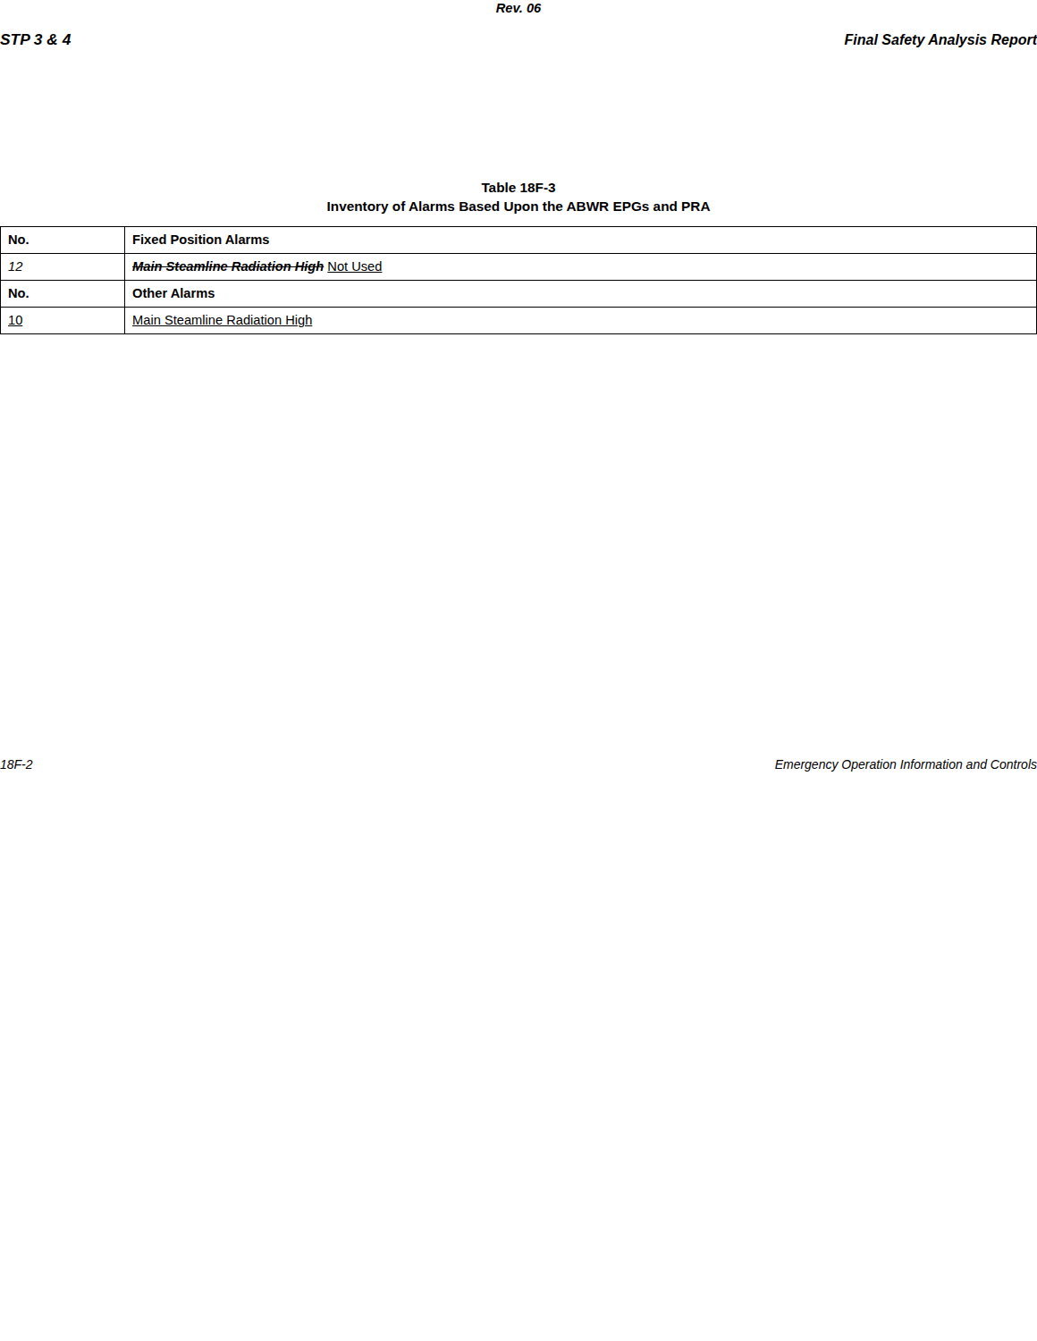Rev. 06
STP 3 & 4
Final Safety Analysis Report
Table 18F-3
Inventory of Alarms Based Upon the ABWR EPGs and PRA
| No. | Fixed Position Alarms |
| --- | --- |
| 12 | Main Steamline Radiation High Not Used |
| No. | Other Alarms |
| 10 | Main Steamline Radiation High |
18F-2
Emergency Operation Information and Controls